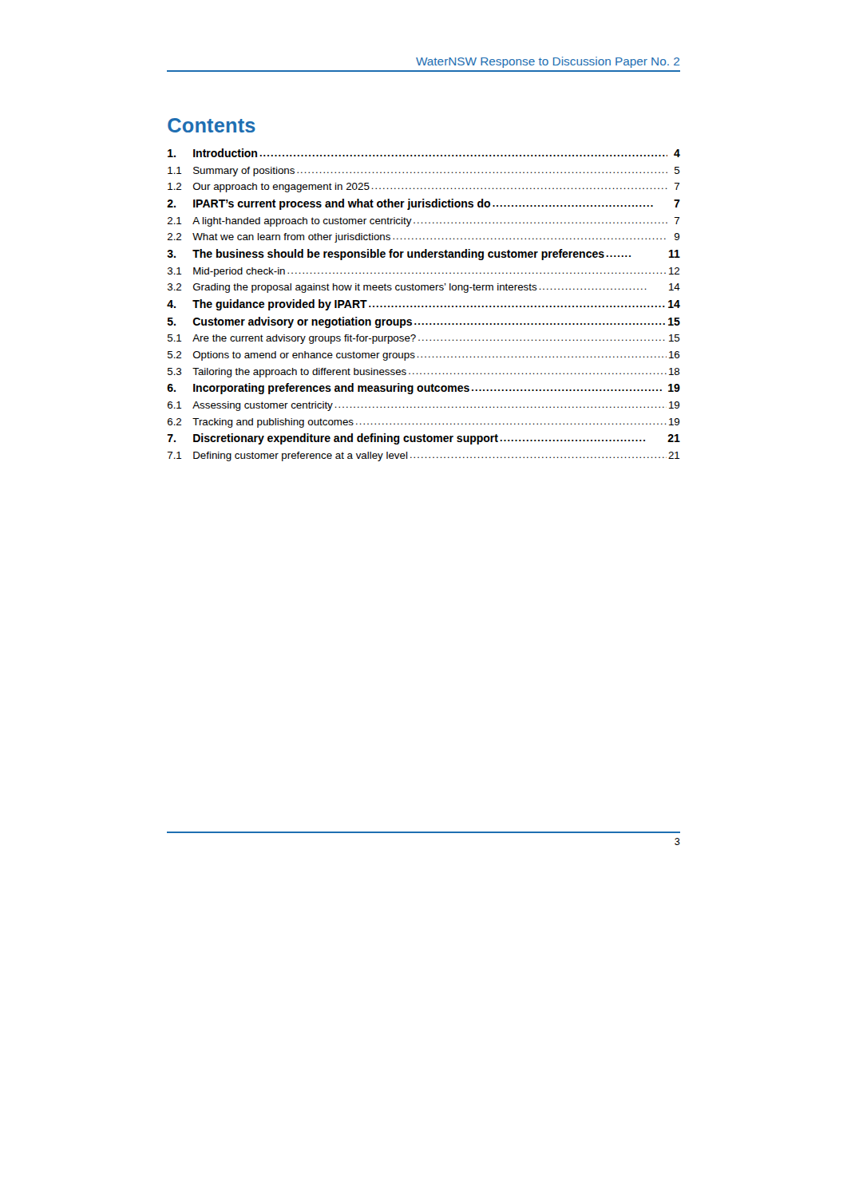WaterNSW Response to Discussion Paper No. 2
Contents
1. Introduction .................................................................................................................. 4
1.1 Summary of positions ............................................................................................................... 5
1.2 Our approach to engagement in 2025 ....................................................................................... 7
2. IPART’s current process and what other jurisdictions do ........................................... 7
2.1 A light-handed approach to customer centricity .......................................................................... 7
2.2 What we can learn from other jurisdictions .................................................................................. 9
3. The business should be responsible for understanding customer preferences ....... 11
3.1 Mid-period check-in ................................................................................................................. 12
3.2 Grading the proposal against how it meets customers’ long-term interests ............................. 14
4. The guidance provided by IPART ............................................................................... 14
5. Customer advisory or negotiation groups ..................................................................... 15
5.1 Are the current advisory groups fit-for-purpose? ....................................................................... 15
5.2 Options to amend or enhance customer groups ....................................................................... 16
5.3 Tailoring the approach to different businesses ......................................................................... 18
6. Incorporating preferences and measuring outcomes ................................................... 19
6.1 Assessing customer centricity ................................................................................................... 19
6.2 Tracking and publishing outcomes ........................................................................................... 19
7. Discretionary expenditure and defining customer support ....................................... 21
7.1 Defining customer preference at a valley level ......................................................................... 21
3